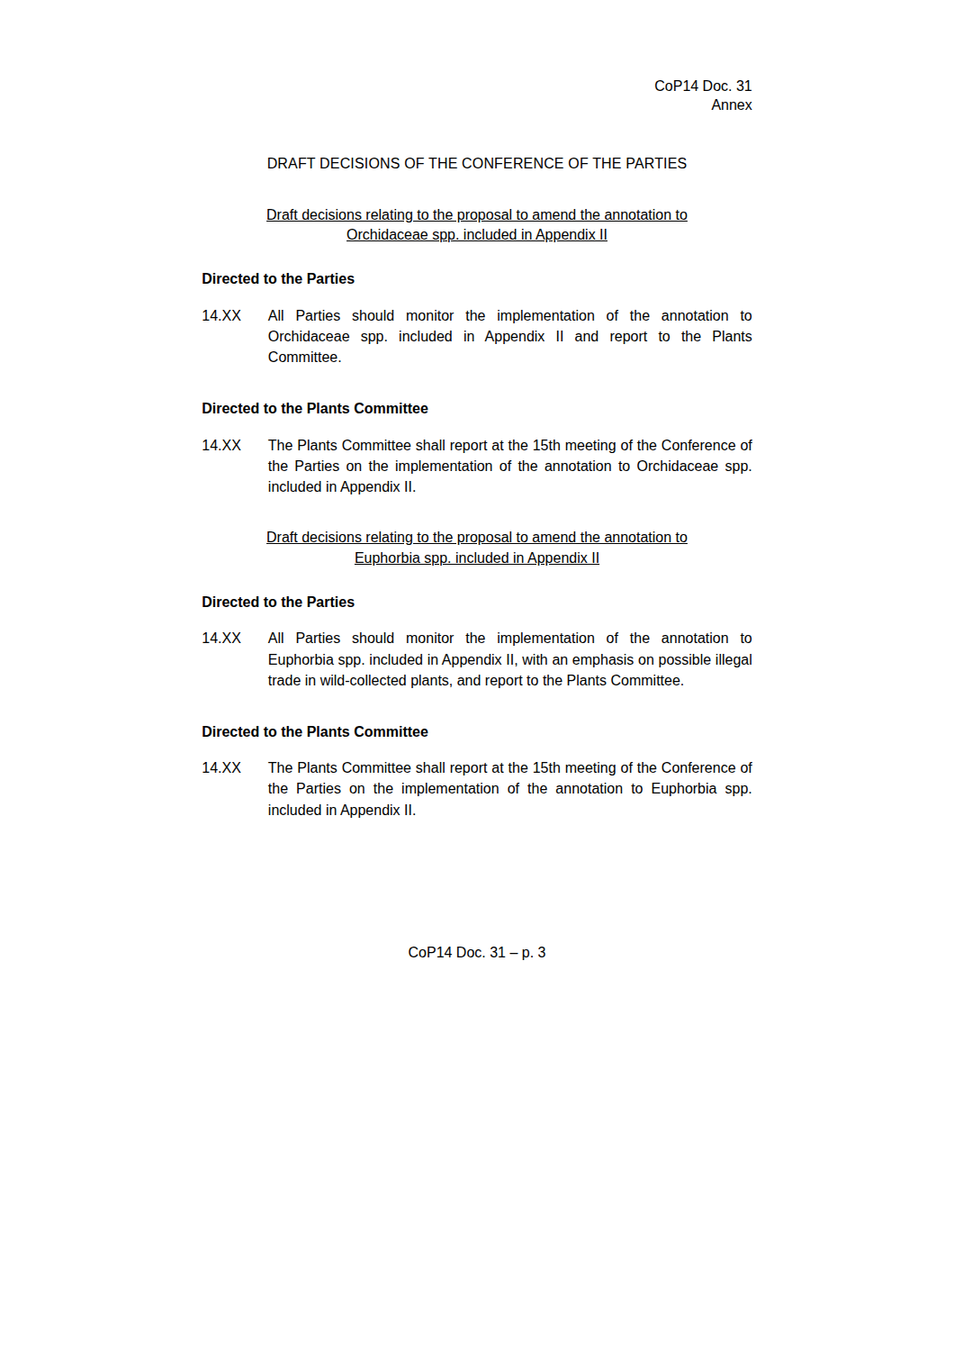CoP14 Doc. 31
Annex
DRAFT DECISIONS OF THE CONFERENCE OF THE PARTIES
Draft decisions relating to the proposal to amend the annotation to Orchidaceae spp. included in Appendix II
Directed to the Parties
14.XX
All Parties should monitor the implementation of the annotation to Orchidaceae spp. included in Appendix II and report to the Plants Committee.
Directed to the Plants Committee
14.XX
The Plants Committee shall report at the 15th meeting of the Conference of the Parties on the implementation of the annotation to Orchidaceae spp. included in Appendix II.
Draft decisions relating to the proposal to amend the annotation to Euphorbia spp. included in Appendix II
Directed to the Parties
14.XX
All Parties should monitor the implementation of the annotation to Euphorbia spp. included in Appendix II, with an emphasis on possible illegal trade in wild-collected plants, and report to the Plants Committee.
Directed to the Plants Committee
14.XX
The Plants Committee shall report at the 15th meeting of the Conference of the Parties on the implementation of the annotation to Euphorbia spp. included in Appendix II.
CoP14 Doc. 31 – p. 3